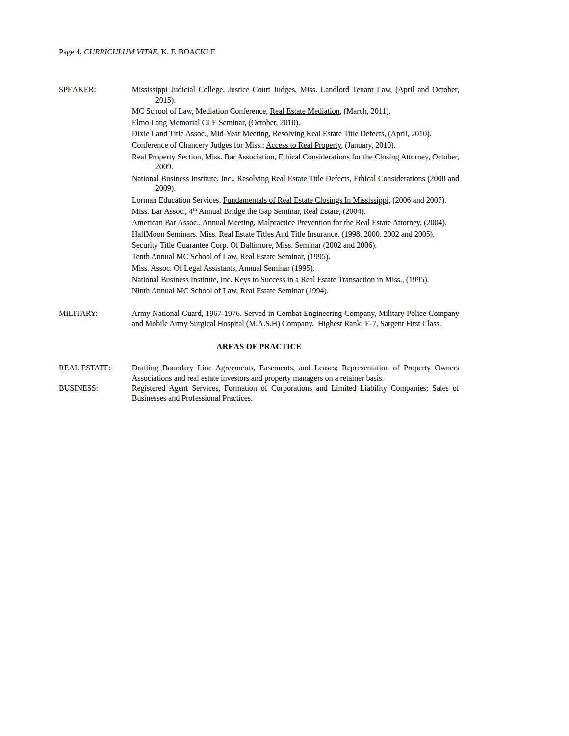Page 4, CURRICULUM VITAE, K. F. BOACKLE
| SPEAKER: | Mississippi Judicial College, Justice Court Judges, Miss. Landlord Tenant Law , (April and October, 2015). MC School of Law, Mediation Conference, Real Estate Mediation , (March, 2011). Elmo Lang Memorial CLE Seminar, (October, 2010). Dixie Land Title Assoc., Mid-Year Meeting, Resolving Real Estate Title Defects , (April, 2010). Conference of Chancery Judges for Miss.: Access to Real Property , (January, 2010). Real Property Section, Miss. Bar Association, Ethical Considerations for the Closing Attorney , October, 2009. National Business Institute, Inc., Resolving Real Estate Title Defects, Ethical Considerations (2008 and 2009). Lorman Education Services, Fundamentals of Real Estate Closings In Mississippi , (2006 and 2007). Miss. Bar Assoc., 4 th Annual Bridge the Gap Seminar, Real Estate, (2004). American Bar Assoc., Annual Meeting, Malpractice Prevention for the Real Estate Attorney , (2004). HalfMoon Seminars, Miss. Real Estate Titles And Title Insurance , (1998, 2000, 2002 and 2005). Security Title Guarantee Corp. Of Baltimore, Miss. Seminar (2002 and 2006). Tenth Annual MC School of Law, Real Estate Seminar, (1995). Miss. Assoc. Of Legal Assistants, Annual Seminar (1995). National Business Institute, Inc. Keys to Success in a Real Estate Transaction in Miss. , (1995). Ninth Annual MC School of Law, Real Estate Seminar (1994). |
| MILITARY: | Army National Guard, 1967-1976. Served in Combat Engineering Company, Military Police Company and Mobile Army Surgical Hospital (M.A.S.H) Company. Highest Rank: E-7, Sargent First Class. |
AREAS OF PRACTICE
| REAL ESTATE: | Drafting Boundary Line Agreements, Easements, and Leases; Representation of Property Owners Associations and real estate investors and property managers on a retainer basis. |
| BUSINESS: | Registered Agent Services, Formation of Corporations and Limited Liability Companies; Sales of Businesses and Professional Practices. |